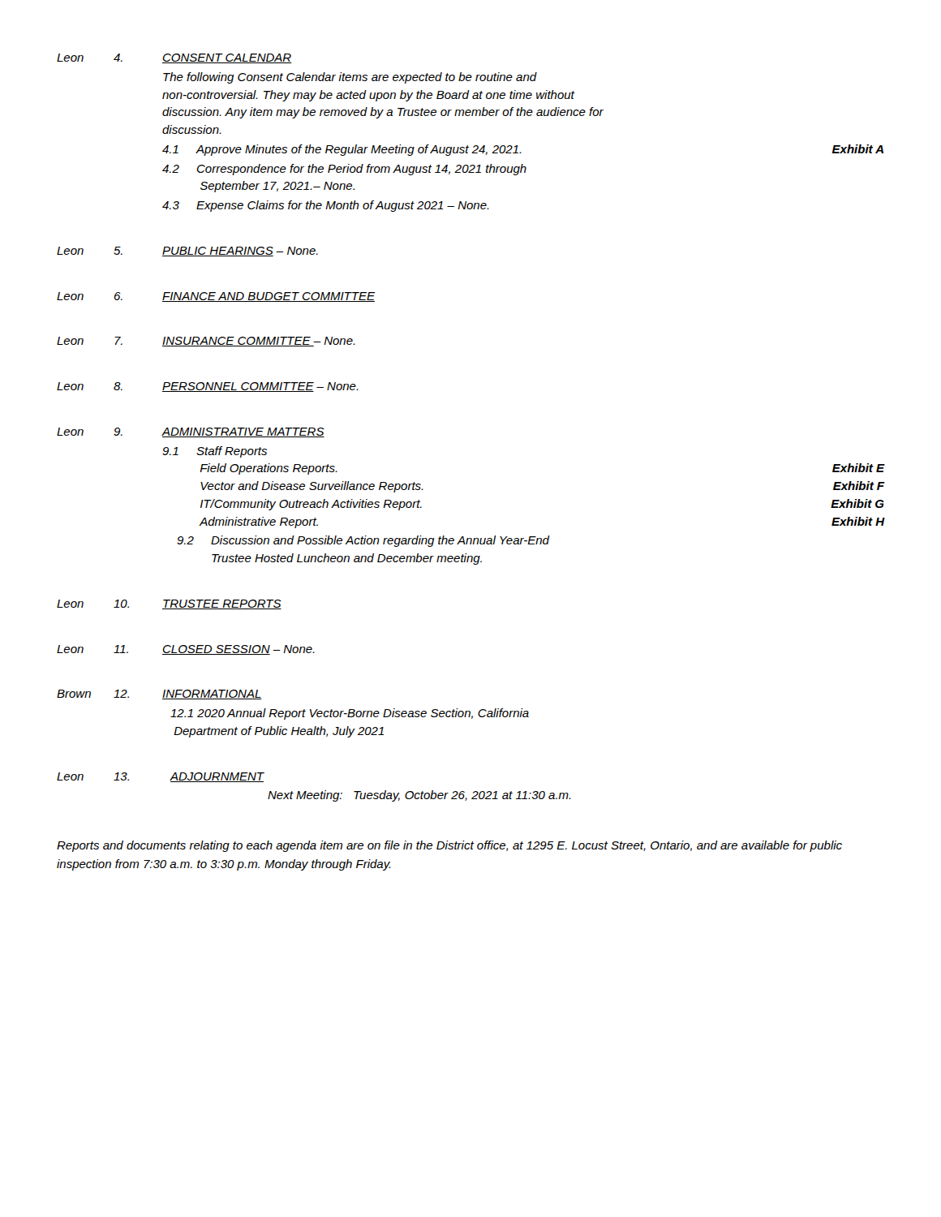Leon
4.
CONSENT CALENDAR
The following Consent Calendar items are expected to be routine and
non-controversial. They may be acted upon by the Board at one time without
discussion. Any item may be removed by a Trustee or member of the audience for
discussion.
4.1
Approve Minutes of the Regular Meeting of August 24, 2021.Exhibit A
4.2
Correspondence for the Period from August 14, 2021 through
September 17, 2021.– None.
4.3
Expense Claims for the Month of August 2021 – None.
Leon
5.
PUBLIC HEARINGS – None.
Leon
6.
FINANCE AND BUDGET COMMITTEE
Leon
7.
INSURANCE COMMITTEE – None.
Leon
8.
PERSONNEL COMMITTEE – None.
Leon
9.
ADMINISTRATIVE MATTERS
9.1
Staff Reports
Field Operations Reports. Exhibit E
Vector and Disease Surveillance Reports. Exhibit F
IT/Community Outreach Activities Report. Exhibit G
Administrative Report. Exhibit H
9.2
Discussion and Possible Action regarding the Annual Year-End
Trustee Hosted Luncheon and December meeting.
Leon
10.
TRUSTEE REPORTS
Leon
11.
CLOSED SESSION – None.
Brown
12.
INFORMATIONAL
12.1 2020 Annual Report Vector-Borne Disease Section, California
Department of Public Health, July 2021
Leon
13.
ADJOURNMENT
Next Meeting: Tuesday, October 26, 2021 at 11:30 a.m.
Reports and documents relating to each agenda item are on file in the District office, at 1295 E. Locust Street, Ontario, and are available for public inspection from 7:30 a.m. to 3:30 p.m. Monday through Friday.